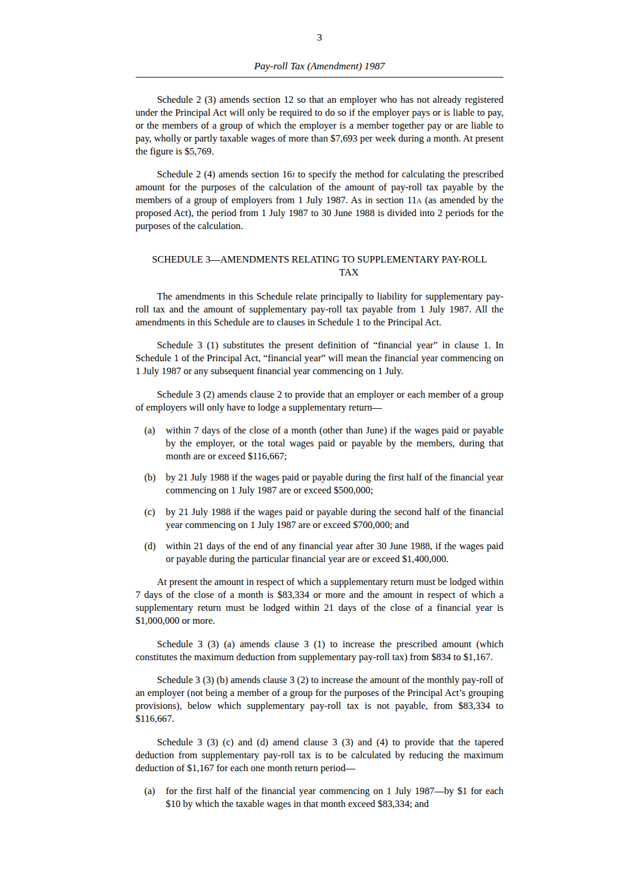3
Pay-roll Tax (Amendment) 1987
Schedule 2 (3) amends section 12 so that an employer who has not already registered under the Principal Act will only be required to do so if the employer pays or is liable to pay, or the members of a group of which the employer is a member together pay or are liable to pay, wholly or partly taxable wages of more than $7,693 per week during a month. At present the figure is $5,769.
Schedule 2 (4) amends section 16j to specify the method for calculating the prescribed amount for the purposes of the calculation of the amount of pay-roll tax payable by the members of a group of employers from 1 July 1987. As in section 11a (as amended by the proposed Act), the period from 1 July 1987 to 30 June 1988 is divided into 2 periods for the purposes of the calculation.
Schedule 3—Amendments relating to supplementary pay-rollTax
The amendments in this Schedule relate principally to liability for supplementary pay-roll tax and the amount of supplementary pay-roll tax payable from 1 July 1987. All the amendments in this Schedule are to clauses in Schedule 1 to the Principal Act.
Schedule 3 (1) substitutes the present definition of “financial year” in clause 1. In Schedule 1 of the Principal Act, “financial year” will mean the financial year commencing on 1 July 1987 or any subsequent financial year commencing on 1 July.
Schedule 3 (2) amends clause 2 to provide that an employer or each member of a group of employers will only have to lodge a supplementary return—
(a) within 7 days of the close of a month (other than June) if the wages paid or payable by the employer, or the total wages paid or payable by the members, during that month are or exceed $116,667;
(b) by 21 July 1988 if the wages paid or payable during the first half of the financial year commencing on 1 July 1987 are or exceed $500,000;
(c) by 21 July 1988 if the wages paid or payable during the second half of the financial year commencing on 1 July 1987 are or exceed $700,000; and
(d) within 21 days of the end of any financial year after 30 June 1988, if the wages paid or payable during the particular financial year are or exceed $1,400,000.
At present the amount in respect of which a supplementary return must be lodged within 7 days of the close of a month is $83,334 or more and the amount in respect of which a supplementary return must be lodged within 21 days of the close of a financial year is $1,000,000 or more.
Schedule 3 (3) (a) amends clause 3 (1) to increase the prescribed amount (which constitutes the maximum deduction from supplementary pay-roll tax) from $834 to $1,167.
Schedule 3 (3) (b) amends clause 3 (2) to increase the amount of the monthly pay-roll of an employer (not being a member of a group for the purposes of the Principal Act’s grouping provisions), below which supplementary pay-roll tax is not payable, from $83,334 to $116,667.
Schedule 3 (3) (c) and (d) amend clause 3 (3) and (4) to provide that the tapered deduction from supplementary pay-roll tax is to be calculated by reducing the maximum deduction of $1,167 for each one month return period—
(a) for the first half of the financial year commencing on 1 July 1987—by $1 for each $10 by which the taxable wages in that month exceed $83,334; and